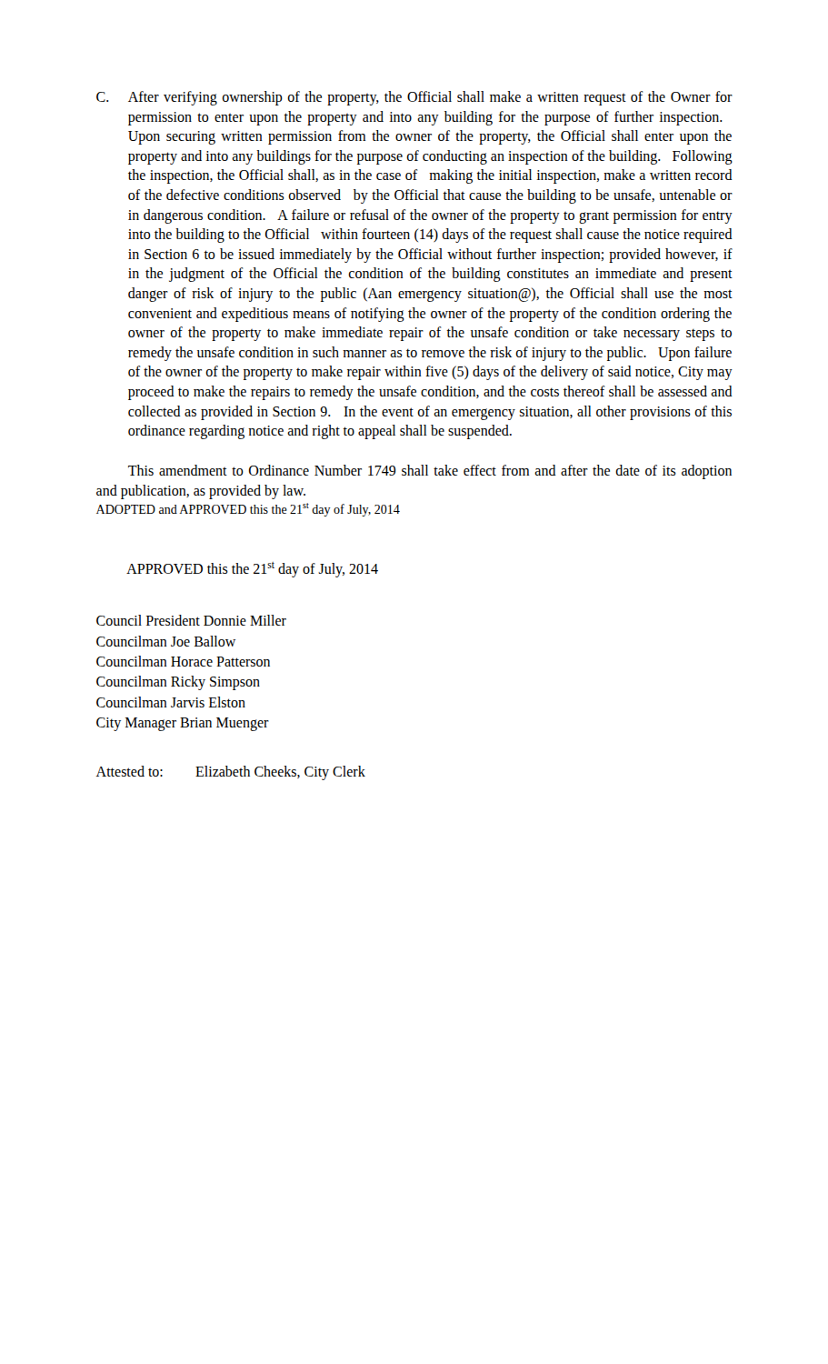C.
After verifying ownership of the property, the Official shall make a written request of the Owner for permission to enter upon the property and into any building for the purpose of further inspection. Upon securing written permission from the owner of the property, the Official shall enter upon the property and into any buildings for the purpose of conducting an inspection of the building. Following the inspection, the Official shall, as in the case of making the initial inspection, make a written record of the defective conditions observed by the Official that cause the building to be unsafe, untenable or in dangerous condition. A failure or refusal of the owner of the property to grant permission for entry into the building to the Official within fourteen (14) days of the request shall cause the notice required in Section 6 to be issued immediately by the Official without further inspection; provided however, if in the judgment of the Official the condition of the building constitutes an immediate and present danger of risk of injury to the public (Aan emergency situation@), the Official shall use the most convenient and expeditious means of notifying the owner of the property of the condition ordering the owner of the property to make immediate repair of the unsafe condition or take necessary steps to remedy the unsafe condition in such manner as to remove the risk of injury to the public. Upon failure of the owner of the property to make repair within five (5) days of the delivery of said notice, City may proceed to make the repairs to remedy the unsafe condition, and the costs thereof shall be assessed and collected as provided in Section 9. In the event of an emergency situation, all other provisions of this ordinance regarding notice and right to appeal shall be suspended.
This amendment to Ordinance Number 1749 shall take effect from and after the date of its adoption and publication, as provided by law.
ADOPTED and APPROVED this the 21st day of July, 2014
APPROVED this the 21st day of July, 2014
Council President Donnie Miller
Councilman Joe Ballow
Councilman Horace Patterson
Councilman Ricky Simpson
Councilman Jarvis Elston
City Manager Brian Muenger
Attested to: Elizabeth Cheeks, City Clerk